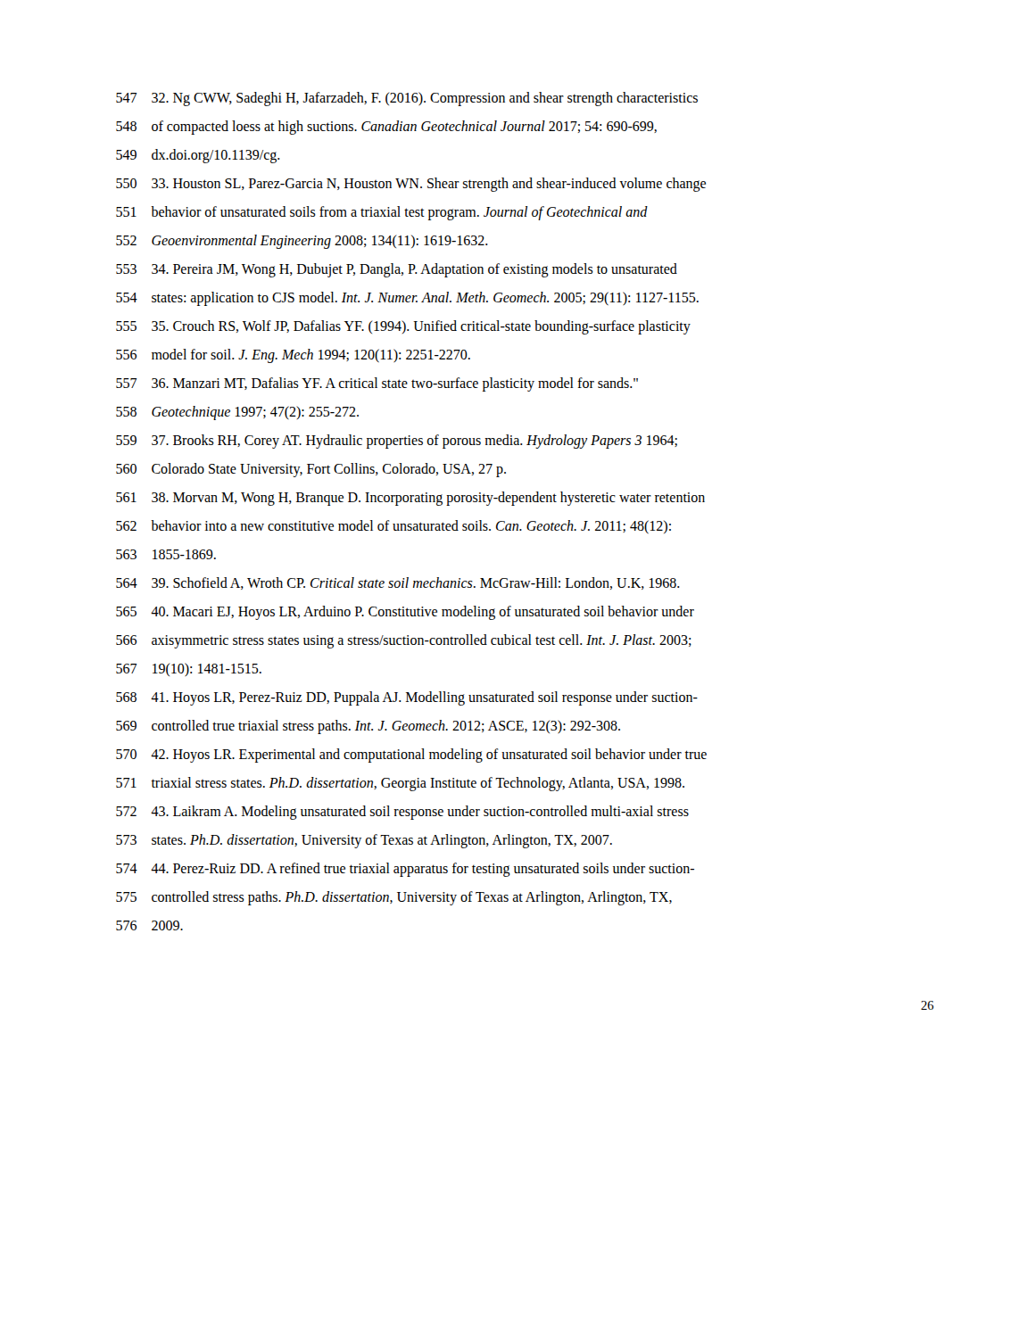54732. Ng CWW, Sadeghi H, Jafarzadeh, F. (2016). Compression and shear strength characteristics
548of compacted loess at high suctions. Canadian Geotechnical Journal 2017; 54: 690-699,
549dx.doi.org/10.1139/cg.
55033. Houston SL, Parez-Garcia N, Houston WN. Shear strength and shear-induced volume change
551behavior of unsaturated soils from a triaxial test program. Journal of Geotechnical and
552 Geoenvironmental Engineering 2008; 134(11): 1619-1632.
55334. Pereira JM, Wong H, Dubujet P, Dangla, P. Adaptation of existing models to unsaturated
554states: application to CJS model. Int. J. Numer. Anal. Meth. Geomech. 2005; 29(11): 1127-1155.
55535. Crouch RS, Wolf JP, Dafalias YF. (1994). Unified critical-state bounding-surface plasticity
556model for soil. J. Eng. Mech 1994; 120(11): 2251-2270.
55736. Manzari MT, Dafalias YF. A critical state two-surface plasticity model for sands."
558 Geotechnique 1997; 47(2): 255-272.
55937. Brooks RH, Corey AT. Hydraulic properties of porous media. Hydrology Papers 3 1964;
560 Colorado State University, Fort Collins, Colorado, USA, 27 p.
56138. Morvan M, Wong H, Branque D. Incorporating porosity-dependent hysteretic water retention
562behavior into a new constitutive model of unsaturated soils. Can. Geotech. J. 2011; 48(12):
5631855-1869.
56439. Schofield A, Wroth CP. Critical state soil mechanics. McGraw-Hill: London, U.K, 1968.
56540. Macari EJ, Hoyos LR, Arduino P. Constitutive modeling of unsaturated soil behavior under
566axisymmetric stress states using a stress/suction-controlled cubical test cell. Int. J. Plast. 2003;
56719(10): 1481-1515.
56841. Hoyos LR, Perez-Ruiz DD, Puppala AJ. Modelling unsaturated soil response under suction-
569controlled true triaxial stress paths. Int. J. Geomech. 2012; ASCE, 12(3): 292-308.
57042. Hoyos LR. Experimental and computational modeling of unsaturated soil behavior under true
571triaxial stress states. Ph.D. dissertation, Georgia Institute of Technology, Atlanta, USA, 1998.
57243. Laikram A. Modeling unsaturated soil response under suction-controlled multi-axial stress
573states. Ph.D. dissertation, University of Texas at Arlington, Arlington, TX, 2007.
57444. Perez-Ruiz DD. A refined true triaxial apparatus for testing unsaturated soils under suction-
575controlled stress paths. Ph.D. dissertation, University of Texas at Arlington, Arlington, TX,
5762009.
26